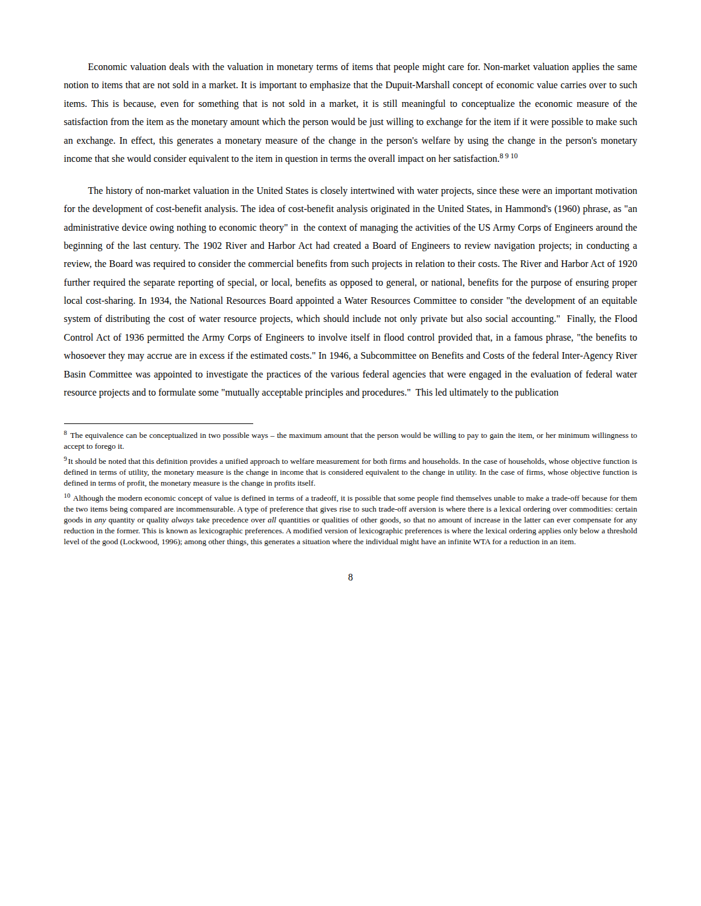Economic valuation deals with the valuation in monetary terms of items that people might care for. Non-market valuation applies the same notion to items that are not sold in a market. It is important to emphasize that the Dupuit-Marshall concept of economic value carries over to such items. This is because, even for something that is not sold in a market, it is still meaningful to conceptualize the economic measure of the satisfaction from the item as the monetary amount which the person would be just willing to exchange for the item if it were possible to make such an exchange. In effect, this generates a monetary measure of the change in the person's welfare by using the change in the person's monetary income that she would consider equivalent to the item in question in terms the overall impact on her satisfaction.8 9 10
The history of non-market valuation in the United States is closely intertwined with water projects, since these were an important motivation for the development of cost-benefit analysis. The idea of cost-benefit analysis originated in the United States, in Hammond's (1960) phrase, as "an administrative device owing nothing to economic theory" in the context of managing the activities of the US Army Corps of Engineers around the beginning of the last century. The 1902 River and Harbor Act had created a Board of Engineers to review navigation projects; in conducting a review, the Board was required to consider the commercial benefits from such projects in relation to their costs. The River and Harbor Act of 1920 further required the separate reporting of special, or local, benefits as opposed to general, or national, benefits for the purpose of ensuring proper local cost-sharing. In 1934, the National Resources Board appointed a Water Resources Committee to consider "the development of an equitable system of distributing the cost of water resource projects, which should include not only private but also social accounting." Finally, the Flood Control Act of 1936 permitted the Army Corps of Engineers to involve itself in flood control provided that, in a famous phrase, "the benefits to whosoever they may accrue are in excess if the estimated costs." In 1946, a Subcommittee on Benefits and Costs of the federal Inter-Agency River Basin Committee was appointed to investigate the practices of the various federal agencies that were engaged in the evaluation of federal water resource projects and to formulate some "mutually acceptable principles and procedures." This led ultimately to the publication
8 The equivalence can be conceptualized in two possible ways – the maximum amount that the person would be willing to pay to gain the item, or her minimum willingness to accept to forego it.
9 It should be noted that this definition provides a unified approach to welfare measurement for both firms and households. In the case of households, whose objective function is defined in terms of utility, the monetary measure is the change in income that is considered equivalent to the change in utility. In the case of firms, whose objective function is defined in terms of profit, the monetary measure is the change in profits itself.
10 Although the modern economic concept of value is defined in terms of a tradeoff, it is possible that some people find themselves unable to make a trade-off because for them the two items being compared are incommensurable. A type of preference that gives rise to such trade-off aversion is where there is a lexical ordering over commodities: certain goods in any quantity or quality always take precedence over all quantities or qualities of other goods, so that no amount of increase in the latter can ever compensate for any reduction in the former. This is known as lexicographic preferences. A modified version of lexicographic preferences is where the lexical ordering applies only below a threshold level of the good (Lockwood, 1996); among other things, this generates a situation where the individual might have an infinite WTA for a reduction in an item.
8